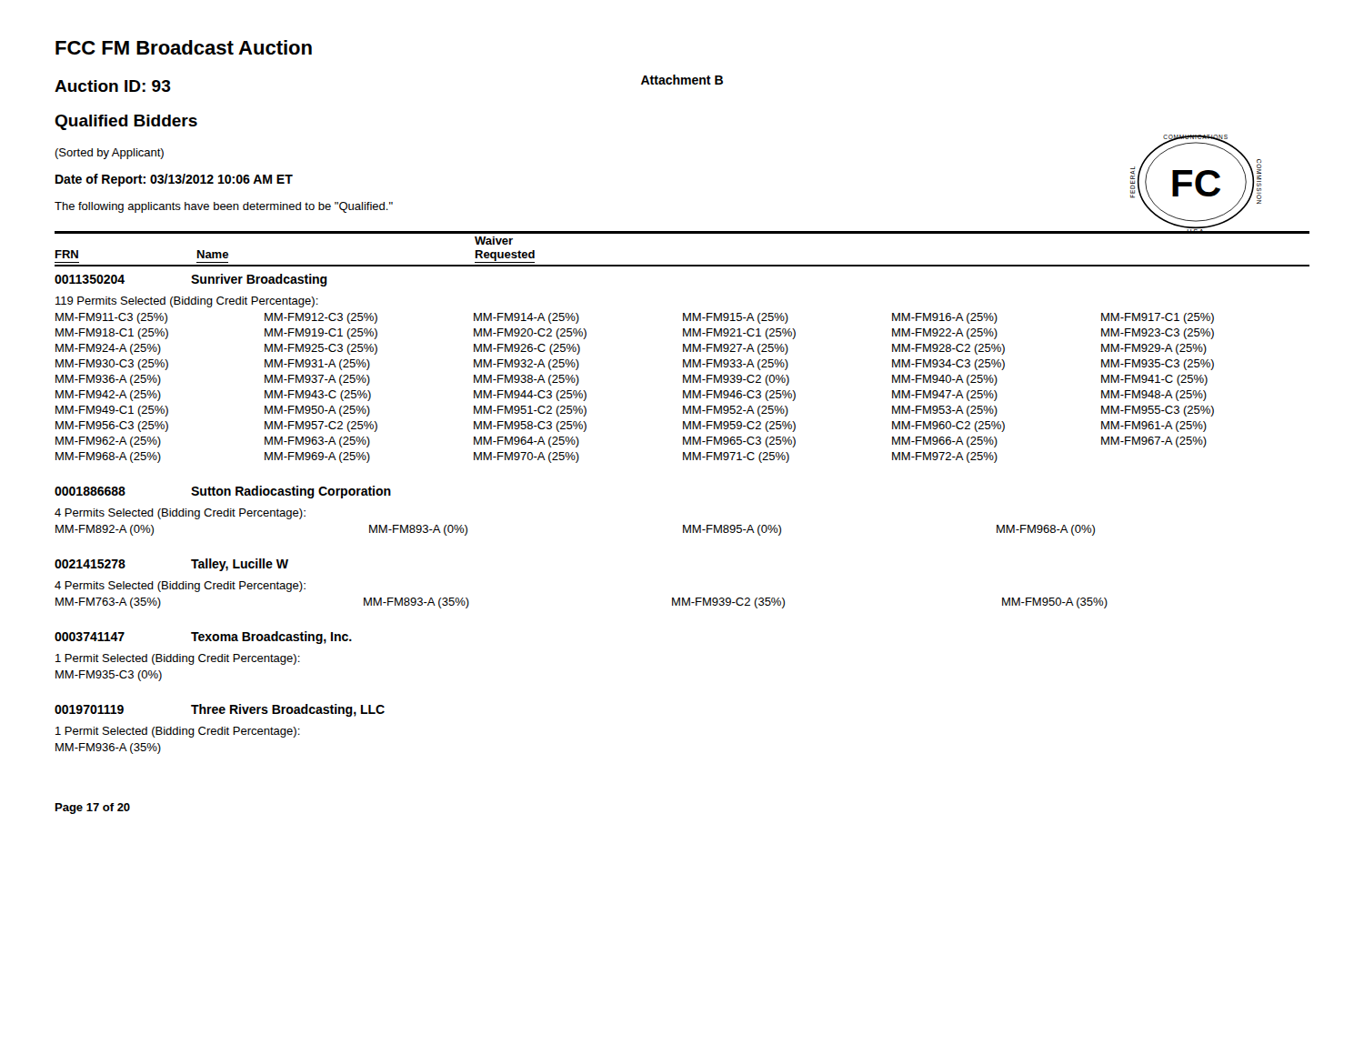Attachment B
FCC FM Broadcast Auction
Auction ID: 93
Qualified Bidders
(Sorted by Applicant)
Date of Report: 03/13/2012 10:06 AM ET
The following applicants have been determined to be "Qualified."
FC · USA · COMMUNICATIONS FEDERAL COMMISSION
| | | Waiver |
| FRN | Name | Requested |
0011350204 Sunriver Broadcasting
119 Permits Selected (Bidding Credit Percentage):
| MM-FM911-C3 (25%) | MM-FM912-C3 (25%) | MM-FM914-A (25%) | MM-FM915-A (25%) | MM-FM916-A (25%) | MM-FM917-C1 (25%) |
| MM-FM918-C1 (25%) | MM-FM919-C1 (25%) | MM-FM920-C2 (25%) | MM-FM921-C1 (25%) | MM-FM922-A (25%) | MM-FM923-C3 (25%) |
| MM-FM924-A (25%) | MM-FM925-C3 (25%) | MM-FM926-C (25%) | MM-FM927-A (25%) | MM-FM928-C2 (25%) | MM-FM929-A (25%) |
| MM-FM930-C3 (25%) | MM-FM931-A (25%) | MM-FM932-A (25%) | MM-FM933-A (25%) | MM-FM934-C3 (25%) | MM-FM935-C3 (25%) |
| MM-FM936-A (25%) | MM-FM937-A (25%) | MM-FM938-A (25%) | MM-FM939-C2 (0%) | MM-FM940-A (25%) | MM-FM941-C (25%) |
| MM-FM942-A (25%) | MM-FM943-C (25%) | MM-FM944-C3 (25%) | MM-FM946-C3 (25%) | MM-FM947-A (25%) | MM-FM948-A (25%) |
| MM-FM949-C1 (25%) | MM-FM950-A (25%) | MM-FM951-C2 (25%) | MM-FM952-A (25%) | MM-FM953-A (25%) | MM-FM955-C3 (25%) |
| MM-FM956-C3 (25%) | MM-FM957-C2 (25%) | MM-FM958-C3 (25%) | MM-FM959-C2 (25%) | MM-FM960-C2 (25%) | MM-FM961-A (25%) |
| MM-FM962-A (25%) | MM-FM963-A (25%) | MM-FM964-A (25%) | MM-FM965-C3 (25%) | MM-FM966-A (25%) | MM-FM967-A (25%) |
| MM-FM968-A (25%) | MM-FM969-A (25%) | MM-FM970-A (25%) | MM-FM971-C (25%) | MM-FM972-A (25%) | |
0001886688 Sutton Radiocasting Corporation
4 Permits Selected (Bidding Credit Percentage):
| MM-FM892-A (0%) | MM-FM893-A (0%) | MM-FM895-A (0%) | MM-FM968-A (0%) |
0021415278 Talley, Lucille W
4 Permits Selected (Bidding Credit Percentage):
| MM-FM763-A (35%) | MM-FM893-A (35%) | MM-FM939-C2 (35%) | MM-FM950-A (35%) |
0003741147 Texoma Broadcasting, Inc.
1 Permit Selected (Bidding Credit Percentage):
| MM-FM935-C3 (0%) |
0019701119 Three Rivers Broadcasting, LLC
1 Permit Selected (Bidding Credit Percentage):
| MM-FM936-A (35%) |
Page 17 of 20